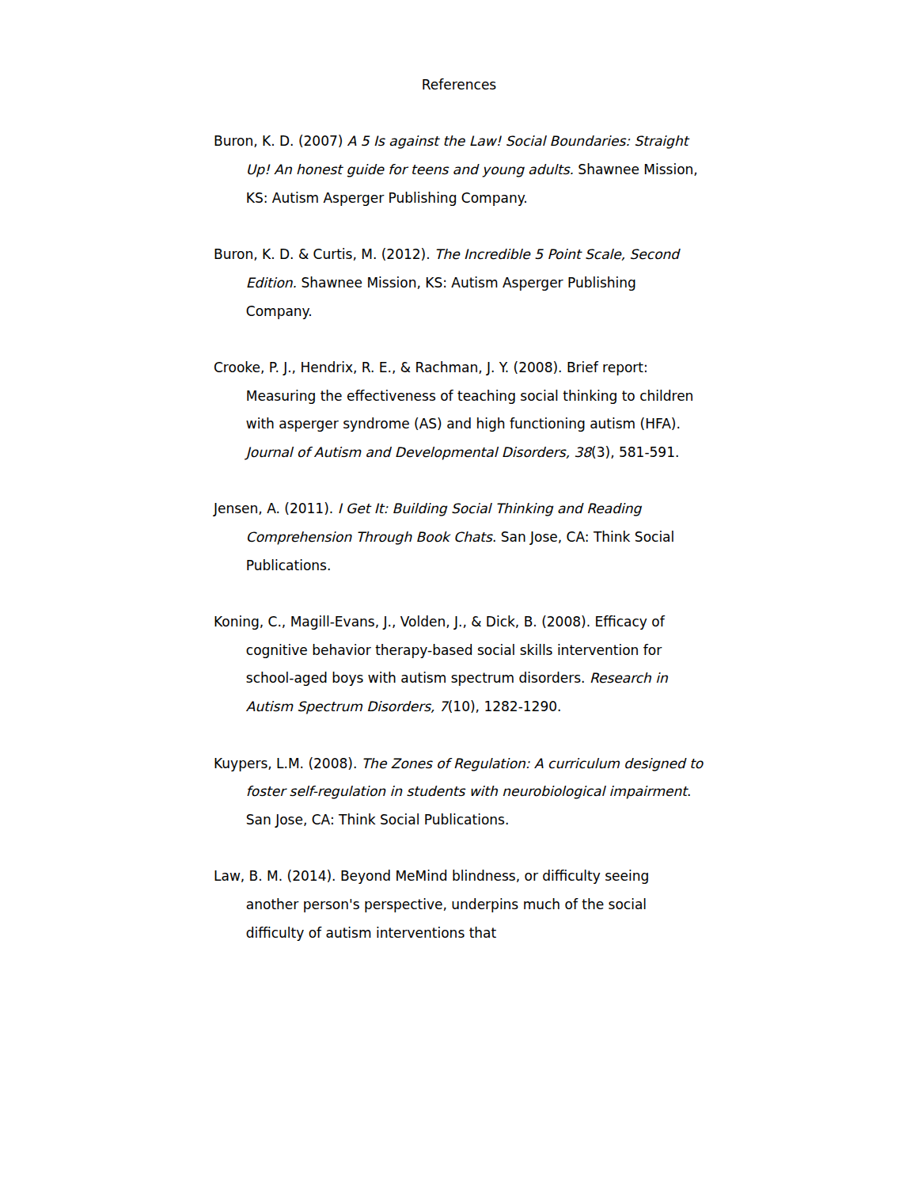References
Buron, K. D. (2007) A 5 Is against the Law! Social Boundaries: Straight Up! An honest guide for teens and young adults. Shawnee Mission, KS: Autism Asperger Publishing Company.
Buron, K. D. & Curtis, M. (2012). The Incredible 5 Point Scale, Second Edition. Shawnee Mission, KS: Autism Asperger Publishing Company.
Crooke, P. J., Hendrix, R. E., & Rachman, J. Y. (2008). Brief report: Measuring the effectiveness of teaching social thinking to children with asperger syndrome (AS) and high functioning autism (HFA). Journal of Autism and Developmental Disorders, 38(3), 581-591.
Jensen, A. (2011). I Get It: Building Social Thinking and Reading Comprehension Through Book Chats. San Jose, CA: Think Social Publications.
Koning, C., Magill-Evans, J., Volden, J., & Dick, B. (2008). Efficacy of cognitive behavior therapy-based social skills intervention for school-aged boys with autism spectrum disorders. Research in Autism Spectrum Disorders, 7(10), 1282-1290.
Kuypers, L.M. (2008). The Zones of Regulation: A curriculum designed to foster self-regulation in students with neurobiological impairment. San Jose, CA: Think Social Publications.
Law, B. M. (2014). Beyond MeMind blindness, or difficulty seeing another person's perspective, underpins much of the social difficulty of autism interventions that